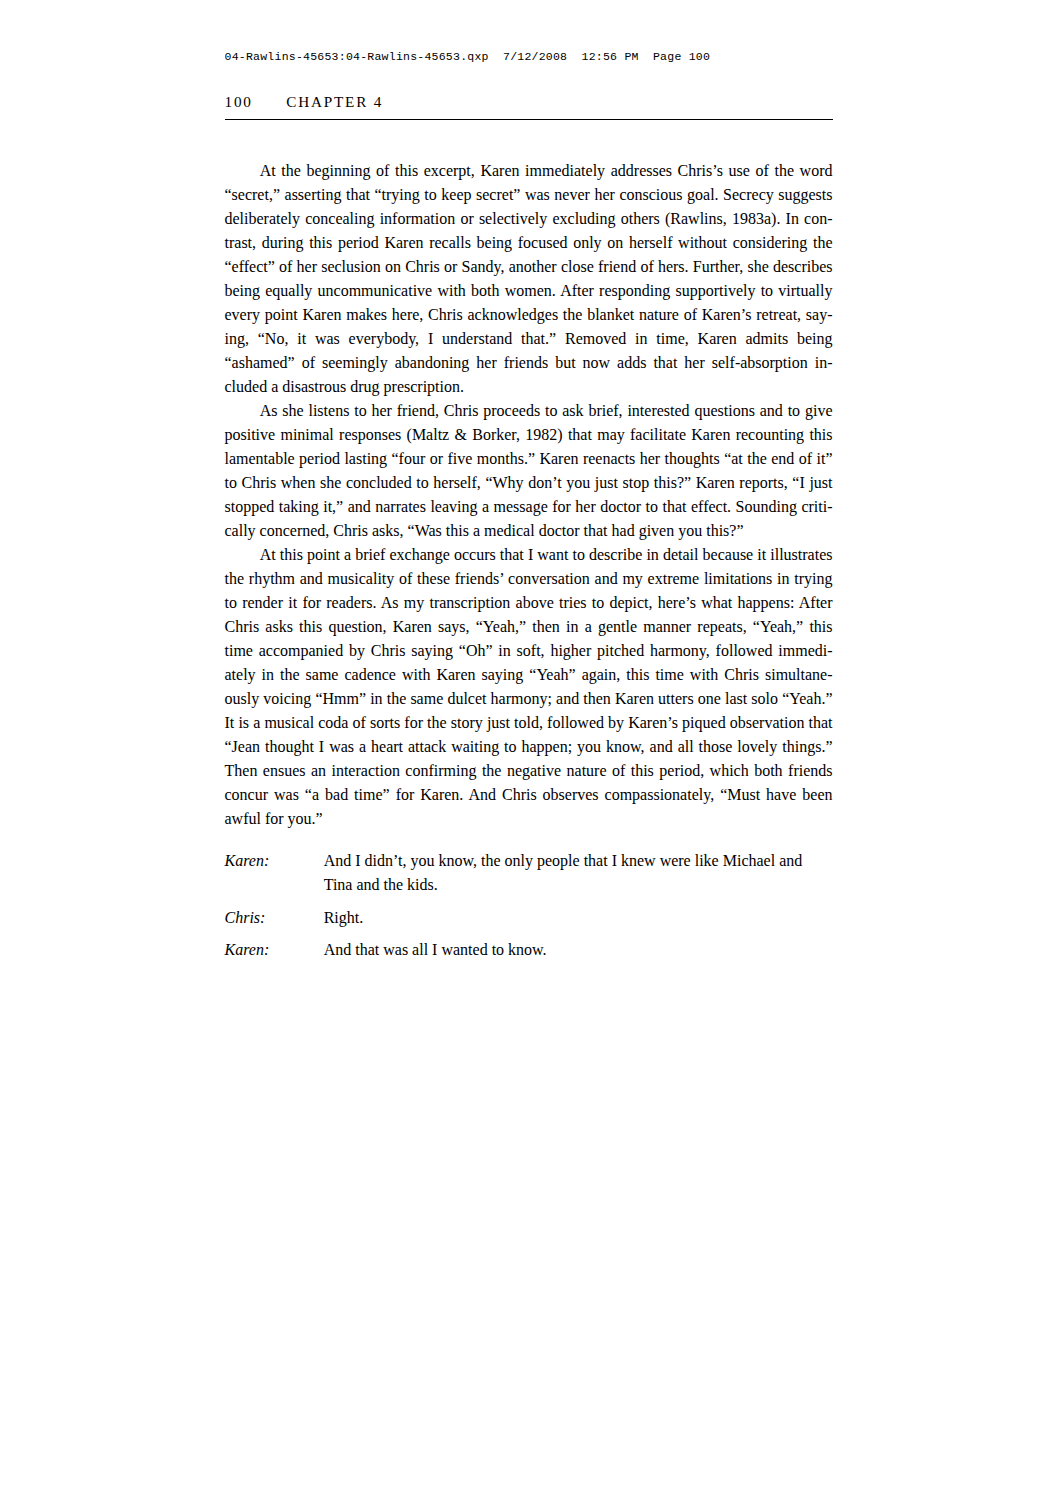04-Rawlins-45653:04-Rawlins-45653.qxp 7/12/2008 12:56 PM Page 100
100 CHAPTER 4
At the beginning of this excerpt, Karen immediately addresses Chris’s use of the word “secret,” asserting that “trying to keep secret” was never her conscious goal. Secrecy suggests deliberately concealing information or selectively excluding others (Rawlins, 1983a). In contrast, during this period Karen recalls being focused only on herself without considering the “effect” of her seclusion on Chris or Sandy, another close friend of hers. Further, she describes being equally uncommunicative with both women. After responding supportively to virtually every point Karen makes here, Chris acknowledges the blanket nature of Karen’s retreat, saying, “No, it was everybody, I understand that.” Removed in time, Karen admits being “ashamed” of seemingly abandoning her friends but now adds that her self-absorption included a disastrous drug prescription.
As she listens to her friend, Chris proceeds to ask brief, interested questions and to give positive minimal responses (Maltz & Borker, 1982) that may facilitate Karen recounting this lamentable period lasting “four or five months.” Karen reenacts her thoughts “at the end of it” to Chris when she concluded to herself, “Why don’t you just stop this?” Karen reports, “I just stopped taking it,” and narrates leaving a message for her doctor to that effect. Sounding critically concerned, Chris asks, “Was this a medical doctor that had given you this?”
At this point a brief exchange occurs that I want to describe in detail because it illustrates the rhythm and musicality of these friends’ conversation and my extreme limitations in trying to render it for readers. As my transcription above tries to depict, here’s what happens: After Chris asks this question, Karen says, “Yeah,” then in a gentle manner repeats, “Yeah,” this time accompanied by Chris saying “Oh” in soft, higher pitched harmony, followed immediately in the same cadence with Karen saying “Yeah” again, this time with Chris simultaneously voicing “Hmm” in the same dulcet harmony; and then Karen utters one last solo “Yeah.” It is a musical coda of sorts for the story just told, followed by Karen’s piqued observation that “Jean thought I was a heart attack waiting to happen; you know, and all those lovely things.” Then ensues an interaction confirming the negative nature of this period, which both friends concur was “a bad time” for Karen. And Chris observes compassionately, “Must have been awful for you.”
Karen:
And I didn’t, you know, the only people that I knew were like Michael and Tina and the kids.
Chris:
Right.
Karen:
And that was all I wanted to know.